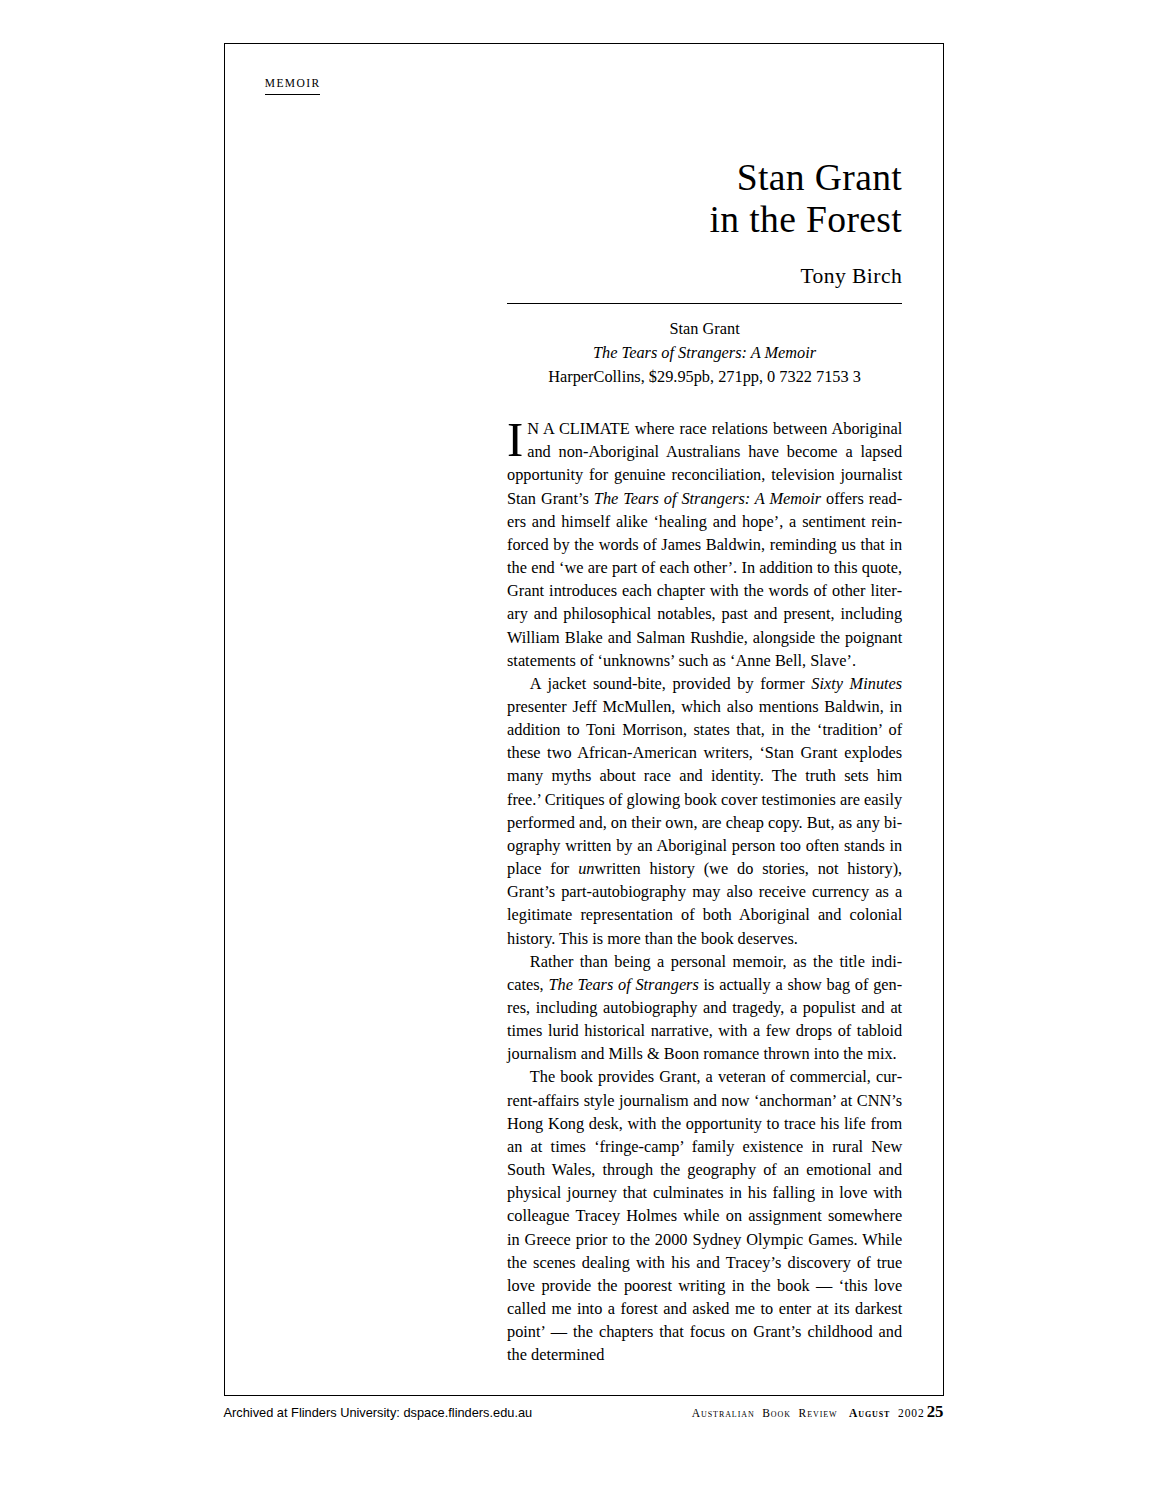MEMOIR
Stan Grant
in the Forest
Tony Birch
Stan Grant
The Tears of Strangers: A Memoir
HarperCollins, $29.95pb, 271pp, 0 7322 7153 3
IN A CLIMATE where race relations between Aboriginal and non-Aboriginal Australians have become a lapsed opportunity for genuine reconciliation, television journalist Stan Grant’s The Tears of Strangers: A Memoir offers readers and himself alike ‘healing and hope’, a sentiment reinforced by the words of James Baldwin, reminding us that in the end ‘we are part of each other’. In addition to this quote, Grant introduces each chapter with the words of other literary and philosophical notables, past and present, including William Blake and Salman Rushdie, alongside the poignant statements of ‘unknowns’ such as ‘Anne Bell, Slave’.
A jacket sound-bite, provided by former Sixty Minutes presenter Jeff McMullen, which also mentions Baldwin, in addition to Toni Morrison, states that, in the ‘tradition’ of these two African-American writers, ‘Stan Grant explodes many myths about race and identity. The truth sets him free.’ Critiques of glowing book cover testimonies are easily performed and, on their own, are cheap copy. But, as any biography written by an Aboriginal person too often stands in place for unwritten history (we do stories, not history), Grant’s part-autobiography may also receive currency as a legitimate representation of both Aboriginal and colonial history. This is more than the book deserves.
Rather than being a personal memoir, as the title indicates, The Tears of Strangers is actually a show bag of genres, including autobiography and tragedy, a populist and at times lurid historical narrative, with a few drops of tabloid journalism and Mills & Boon romance thrown into the mix.
The book provides Grant, a veteran of commercial, current-affairs style journalism and now ‘anchorman’ at CNN’s Hong Kong desk, with the opportunity to trace his life from an at times ‘fringe-camp’ family existence in rural New South Wales, through the geography of an emotional and physical journey that culminates in his falling in love with colleague Tracey Holmes while on assignment somewhere in Greece prior to the 2000 Sydney Olympic Games. While the scenes dealing with his and Tracey’s discovery of true love provide the poorest writing in the book — ‘this love called me into a forest and asked me to enter at its darkest point’ — the chapters that focus on Grant’s childhood and the determined
Archived at Flinders University: dspace.flinders.edu.au
Australian Book Review August 200225